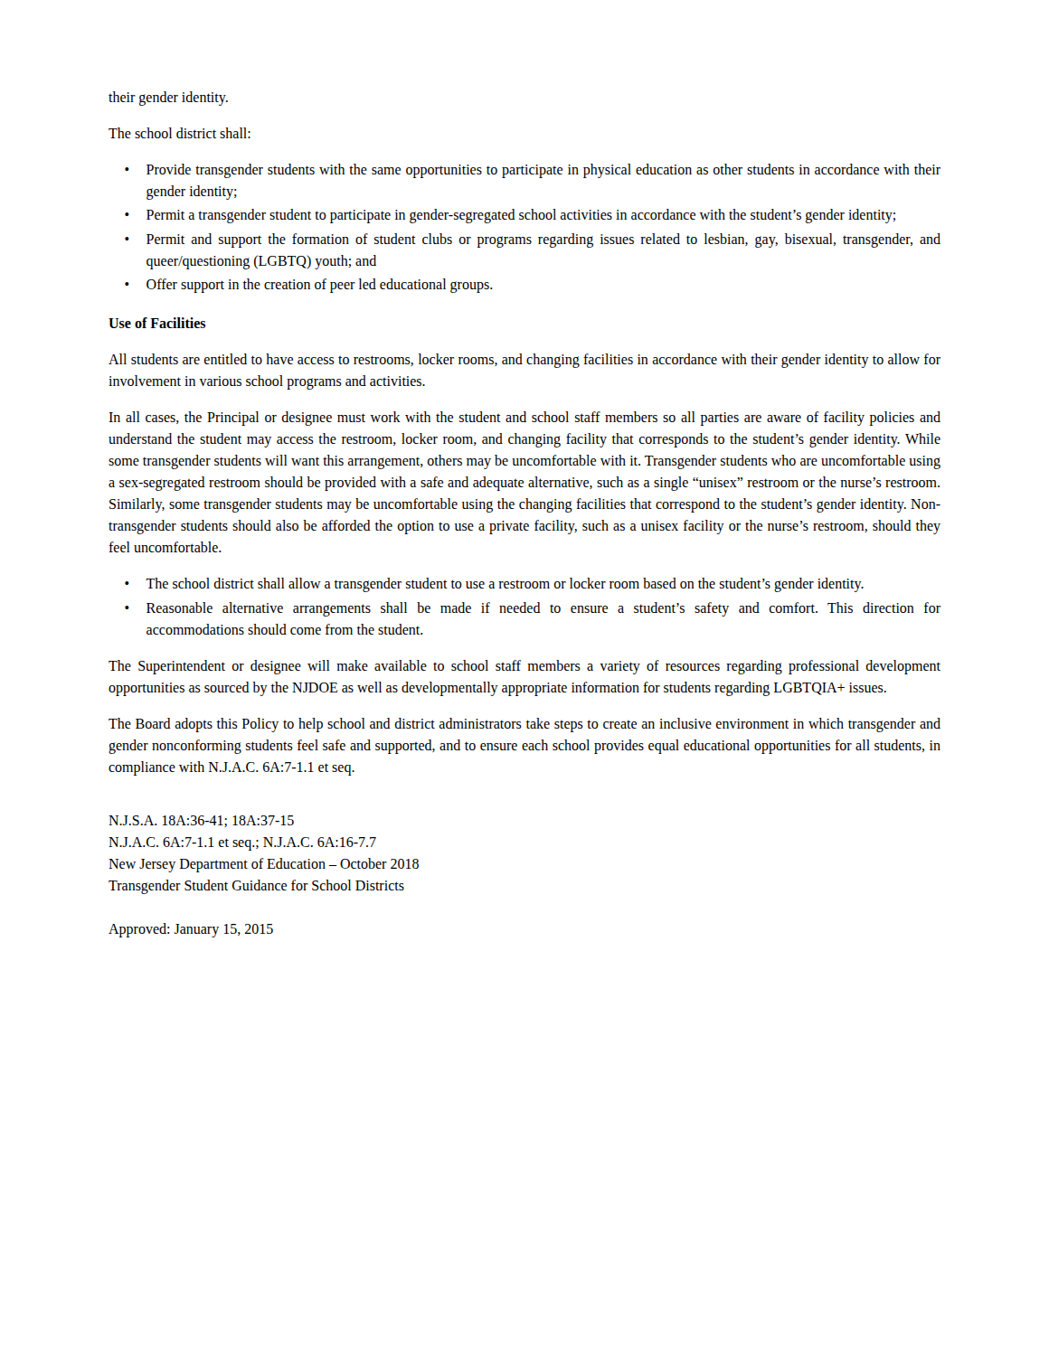their gender identity.
The school district shall:
Provide transgender students with the same opportunities to participate in physical education as other students in accordance with their gender identity;
Permit a transgender student to participate in gender-segregated school activities in accordance with the student’s gender identity;
Permit and support the formation of student clubs or programs regarding issues related to lesbian, gay, bisexual, transgender, and queer/questioning (LGBTQ) youth; and
Offer support in the creation of peer led educational groups.
Use of Facilities
All students are entitled to have access to restrooms, locker rooms, and changing facilities in accordance with their gender identity to allow for involvement in various school programs and activities.
In all cases, the Principal or designee must work with the student and school staff members so all parties are aware of facility policies and understand the student may access the restroom, locker room, and changing facility that corresponds to the student’s gender identity. While some transgender students will want this arrangement, others may be uncomfortable with it. Transgender students who are uncomfortable using a sex-segregated restroom should be provided with a safe and adequate alternative, such as a single “unisex” restroom or the nurse’s restroom. Similarly, some transgender students may be uncomfortable using the changing facilities that correspond to the student’s gender identity. Non-transgender students should also be afforded the option to use a private facility, such as a unisex facility or the nurse’s restroom, should they feel uncomfortable.
The school district shall allow a transgender student to use a restroom or locker room based on the student’s gender identity.
Reasonable alternative arrangements shall be made if needed to ensure a student’s safety and comfort. This direction for accommodations should come from the student.
The Superintendent or designee will make available to school staff members a variety of resources regarding professional development opportunities as sourced by the NJDOE as well as developmentally appropriate information for students regarding LGBTQIA+ issues.
The Board adopts this Policy to help school and district administrators take steps to create an inclusive environment in which transgender and gender nonconforming students feel safe and supported, and to ensure each school provides equal educational opportunities for all students, in compliance with N.J.A.C. 6A:7-1.1 et seq.
N.J.S.A. 18A:36-41; 18A:37-15
N.J.A.C. 6A:7-1.1 et seq.; N.J.A.C. 6A:16-7.7
New Jersey Department of Education – October 2018
Transgender Student Guidance for School Districts
Approved: January 15, 2015